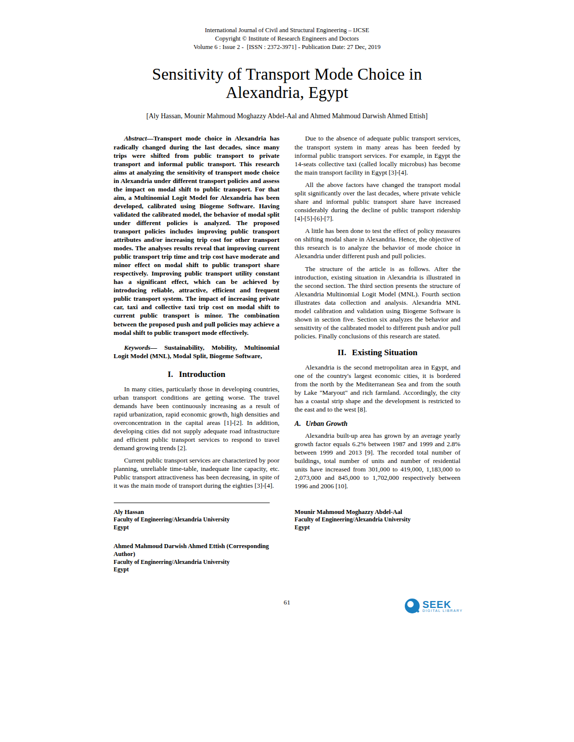International Journal of Civil and Structural Engineering – IJCSE
Copyright © Institute of Research Engineers and Doctors
Volume 6 : Issue 2 - [ISSN : 2372-3971] - Publication Date: 27 Dec, 2019
Sensitivity of Transport Mode Choice in Alexandria, Egypt
[Aly Hassan, Mounir Mahmoud Moghazzy Abdel-Aal and Ahmed Mahmoud Darwish Ahmed Ettish]
Abstract—Transport mode choice in Alexandria has radically changed during the last decades, since many trips were shifted from public transport to private transport and informal public transport. This research aims at analyzing the sensitivity of transport mode choice in Alexandria under different transport policies and assess the impact on modal shift to public transport. For that aim, a Multinomial Logit Model for Alexandria has been developed, calibrated using Biogeme Software. Having validated the calibrated model, the behavior of modal split under different policies is analyzed. The proposed transport policies includes improving public transport attributes and/or increasing trip cost for other transport modes. The analyses results reveal that improving current public transport trip time and trip cost have moderate and minor effect on modal shift to public transport share respectively. Improving public transport utility constant has a significant effect, which can be achieved by introducing reliable, attractive, efficient and frequent public transport system. The impact of increasing private car, taxi and collective taxi trip cost on modal shift to current public transport is minor. The combination between the proposed push and pull policies may achieve a modal shift to public transport mode effectively.
Keywords— Sustainability, Mobility, Multinomial Logit Model (MNL), Modal Split, Biogeme Software,
I. Introduction
In many cities, particularly those in developing countries, urban transport conditions are getting worse. The travel demands have been continuously increasing as a result of rapid urbanization, rapid economic growth, high densities and overconcentration in the capital areas [1]-[2]. In addition, developing cities did not supply adequate road infrastructure and efficient public transport services to respond to travel demand growing trends [2].
Current public transport services are characterized by poor planning, unreliable time-table, inadequate line capacity, etc. Public transport attractiveness has been decreasing, in spite of it was the main mode of transport during the eighties [3]-[4].
Due to the absence of adequate public transport services, the transport system in many areas has been feeded by informal public transport services. For example, in Egypt the 14-seats collective taxi (called locally microbus) has become the main transport facility in Egypt [3]-[4].
All the above factors have changed the transport modal split significantly over the last decades, where private vehicle share and informal public transport share have increased considerably during the decline of public transport ridership [4]-[5]-[6]-[7].
A little has been done to test the effect of policy measures on shifting modal share in Alexandria. Hence, the objective of this research is to analyze the behavior of mode choice in Alexandria under different push and pull policies.
The structure of the article is as follows. After the introduction, existing situation in Alexandria is illustrated in the second section. The third section presents the structure of Alexandria Multinomial Logit Model (MNL). Fourth section illustrates data collection and analysis. Alexandria MNL model calibration and validation using Biogeme Software is shown in section five. Section six analyzes the behavior and sensitivity of the calibrated model to different push and/or pull policies. Finally conclusions of this research are stated.
II. Existing Situation
Alexandria is the second metropolitan area in Egypt, and one of the country's largest economic cities, it is bordered from the north by the Mediterranean Sea and from the south by Lake "Maryout" and rich farmland. Accordingly, the city has a coastal strip shape and the development is restricted to the east and to the west [8].
A. Urban Growth
Alexandria built-up area has grown by an average yearly growth factor equals 6.2% between 1987 and 1999 and 2.8% between 1999 and 2013 [9]. The recorded total number of buildings, total number of units and number of residential units have increased from 301,000 to 419,000, 1,183,000 to 2,073,000 and 845,000 to 1,702,000 respectively between 1996 and 2006 [10].
Aly Hassan
Faculty of Engineering/Alexandria University
Egypt
Ahmed Mahmoud Darwish Ahmed Ettish (Corresponding Author)
Faculty of Engineering/Alexandria University
Egypt
Mounir Mahmoud Moghazzy Abdel-Aal
Faculty of Engineering/Alexandria University
Egypt
61
SEEK
DIGITAL LIBRARY